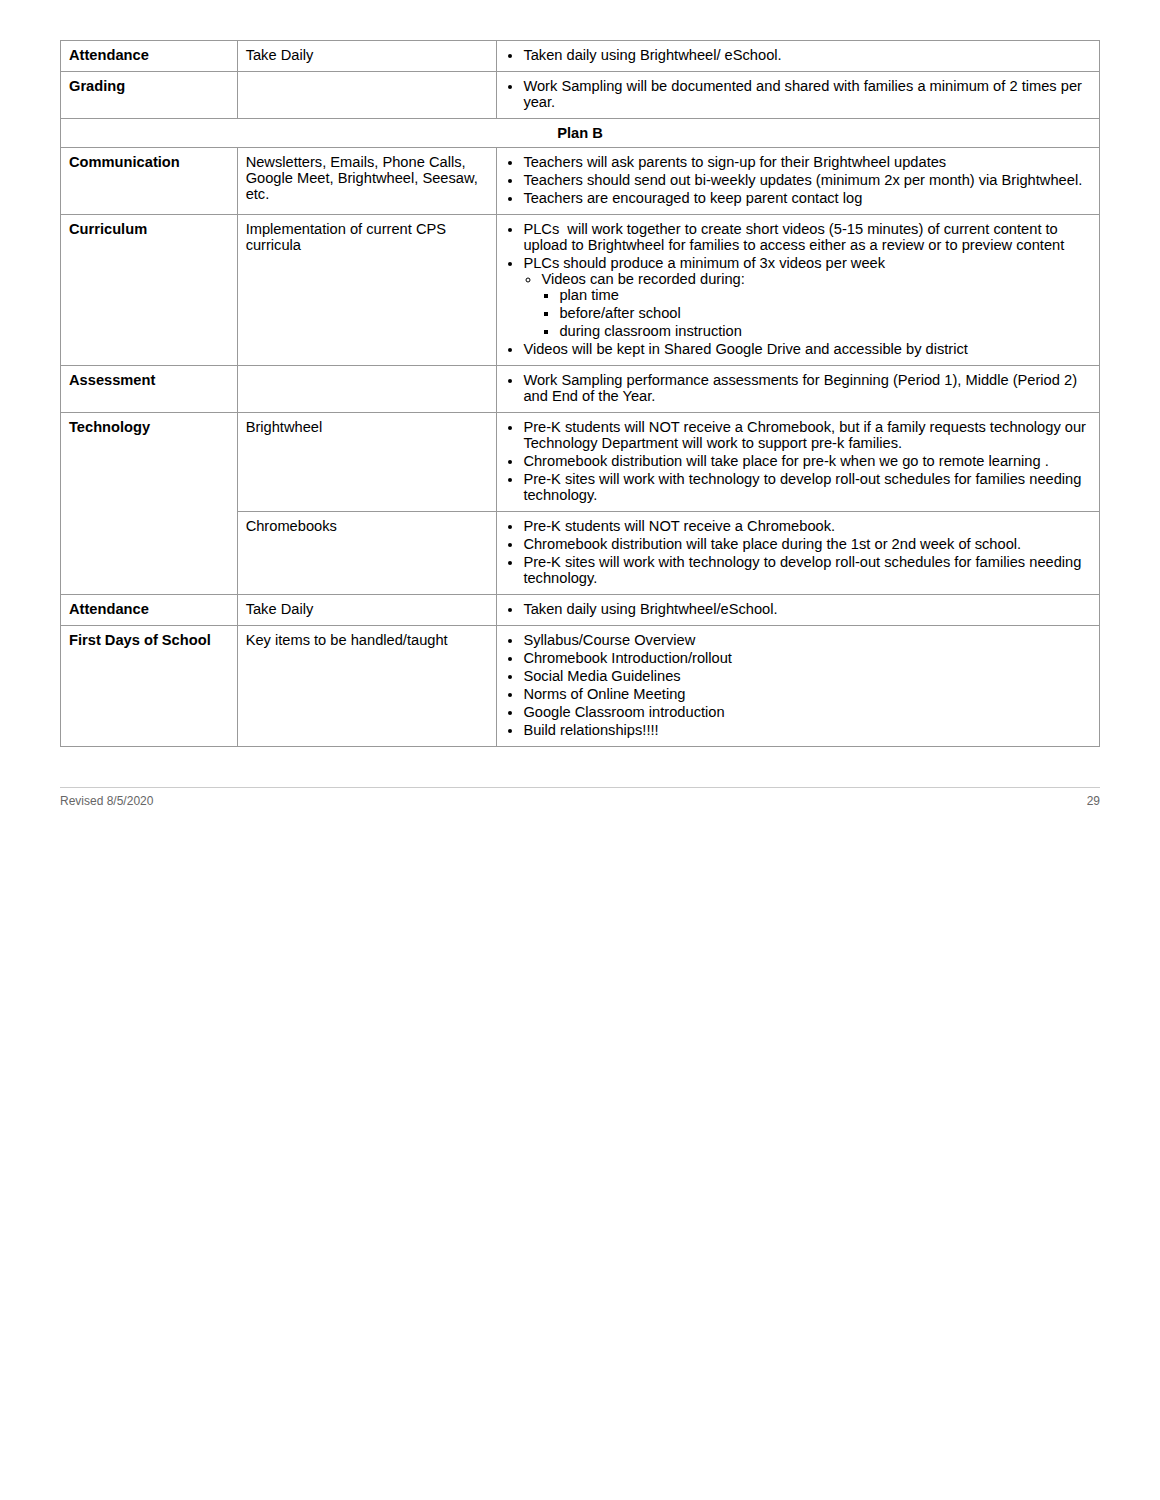| Attendance | Take Daily | Taken daily using Brightwheel/ eSchool. |
| Grading | | Work Sampling will be documented and shared with families a minimum of 2 times per year. |
| Plan B |
| Communication | Newsletters, Emails, Phone Calls, Google Meet, Brightwheel, Seesaw, etc. | Teachers will ask parents to sign-up for their Brightwheel updates Teachers should send out bi-weekly updates (minimum 2x per month) via Brightwheel. Teachers are encouraged to keep parent contact log |
| Curriculum | Implementation of current CPS curricula | PLCs will work together to create short videos (5-15 minutes) of current content to upload to Brightwheel for families to access either as a review or to preview content PLCs should produce a minimum of 3x videos per week Videos can be recorded during: plan time before/after school during classroom instruction Videos will be kept in Shared Google Drive and accessible by district |
| Assessment | | Work Sampling performance assessments for Beginning (Period 1), Middle (Period 2) and End of the Year. |
| Technology | Brightwheel | Pre-K students will NOT receive a Chromebook, but if a family requests technology our Technology Department will work to support pre-k families. Chromebook distribution will take place for pre-k when we go to remote learning . Pre-K sites will work with technology to develop roll-out schedules for families needing technology. |
| Chromebooks | Pre-K students will NOT receive a Chromebook. Chromebook distribution will take place during the 1st or 2nd week of school. Pre-K sites will work with technology to develop roll-out schedules for families needing technology. |
| Attendance | Take Daily | Taken daily using Brightwheel/eSchool. |
| First Days of School | Key items to be handled/taught | Syllabus/Course Overview Chromebook Introduction/rollout Social Media Guidelines Norms of Online Meeting Google Classroom introduction Build relationships!!!! |
Revised 8/5/2020 29